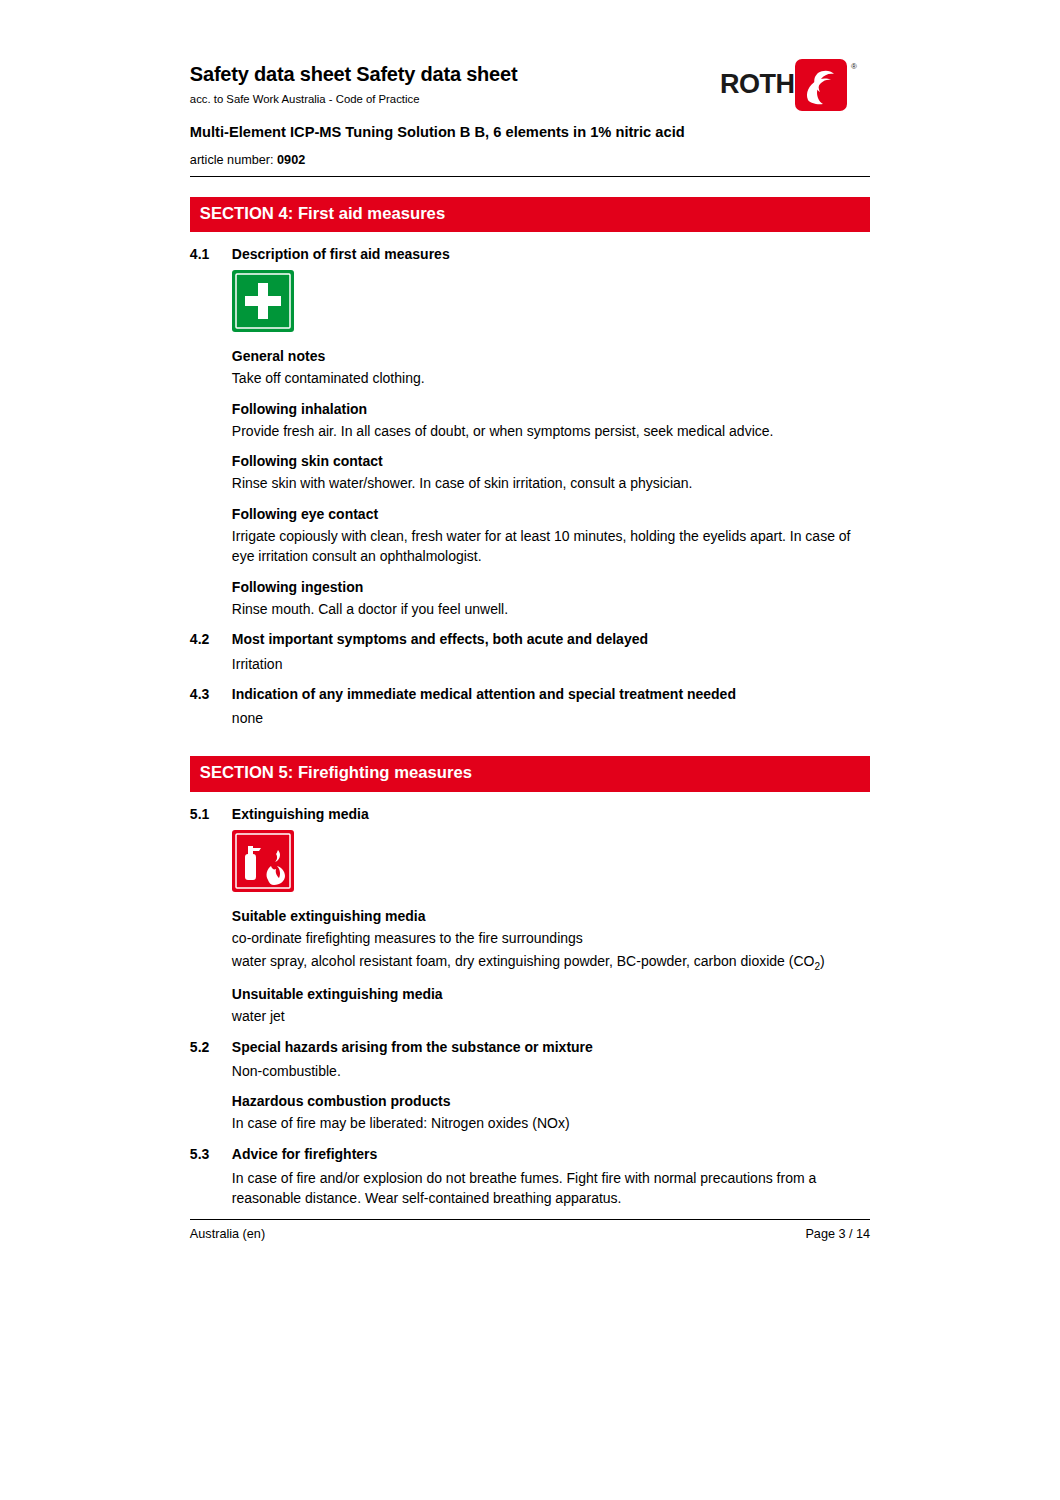ROTH ®
Safety data sheet Safety data sheet
acc. to Safe Work Australia - Code of Practice
Multi-Element ICP-MS Tuning Solution B B, 6 elements in 1% nitric acid
article number: 0902
SECTION 4: First aid measures
4.1
Description of first aid measures
General notes
Take off contaminated clothing.
Following inhalation
Provide fresh air. In all cases of doubt, or when symptoms persist, seek medical advice.
Following skin contact
Rinse skin with water/shower. In case of skin irritation, consult a physician.
Following eye contact
Irrigate copiously with clean, fresh water for at least 10 minutes, holding the eyelids apart. In case of eye irritation consult an ophthalmologist.
Following ingestion
Rinse mouth. Call a doctor if you feel unwell.
4.2
Most important symptoms and effects, both acute and delayed
Irritation
4.3
Indication of any immediate medical attention and special treatment needed
none
SECTION 5: Firefighting measures
5.1
Extinguishing media
Suitable extinguishing media
co-ordinate firefighting measures to the fire surroundings
water spray, alcohol resistant foam, dry extinguishing powder, BC-powder, carbon dioxide (CO2)
Unsuitable extinguishing media
water jet
5.2
Special hazards arising from the substance or mixture
Non-combustible.
Hazardous combustion products
In case of fire may be liberated: Nitrogen oxides (NOx)
5.3
Advice for firefighters
In case of fire and/or explosion do not breathe fumes. Fight fire with normal precautions from a reasonable distance. Wear self-contained breathing apparatus.
Australia (en) Page 3 / 14